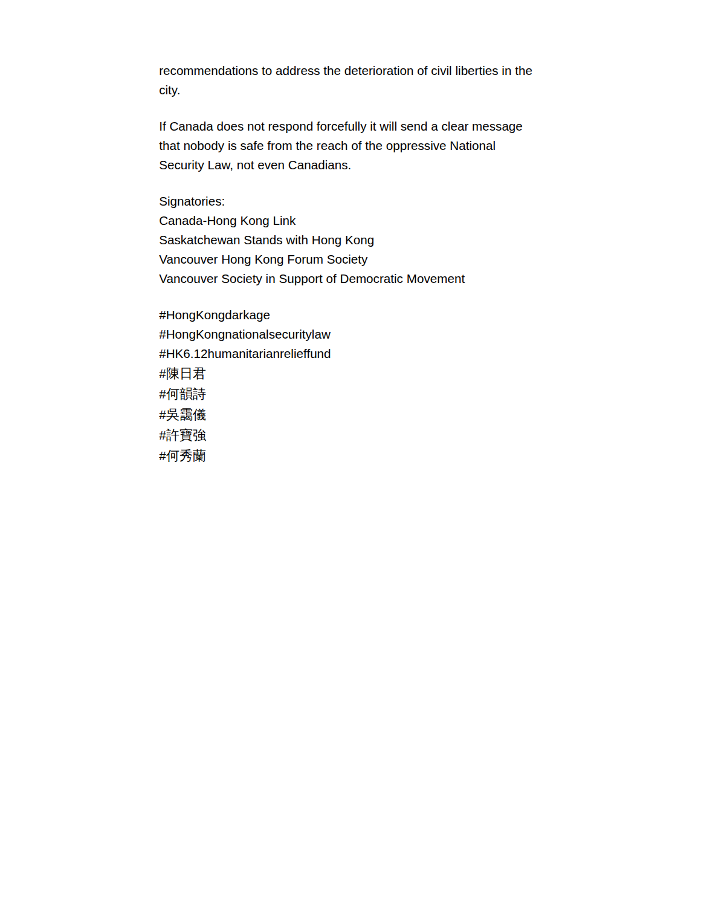recommendations to address the deterioration of civil liberties in the city.
If Canada does not respond forcefully it will send a clear message that nobody is safe from the reach of the oppressive National Security Law, not even Canadians.
Signatories:
Canada-Hong Kong Link
Saskatchewan Stands with Hong Kong
Vancouver Hong Kong Forum Society
Vancouver Society in Support of Democratic Movement
#HongKongdarkage
#HongKongnationalsecuritylaw
#HK6.12humanitarianrelieffund
#陳日君
#何韻詩
#吳靄儀
#許寶強
#何秀蘭